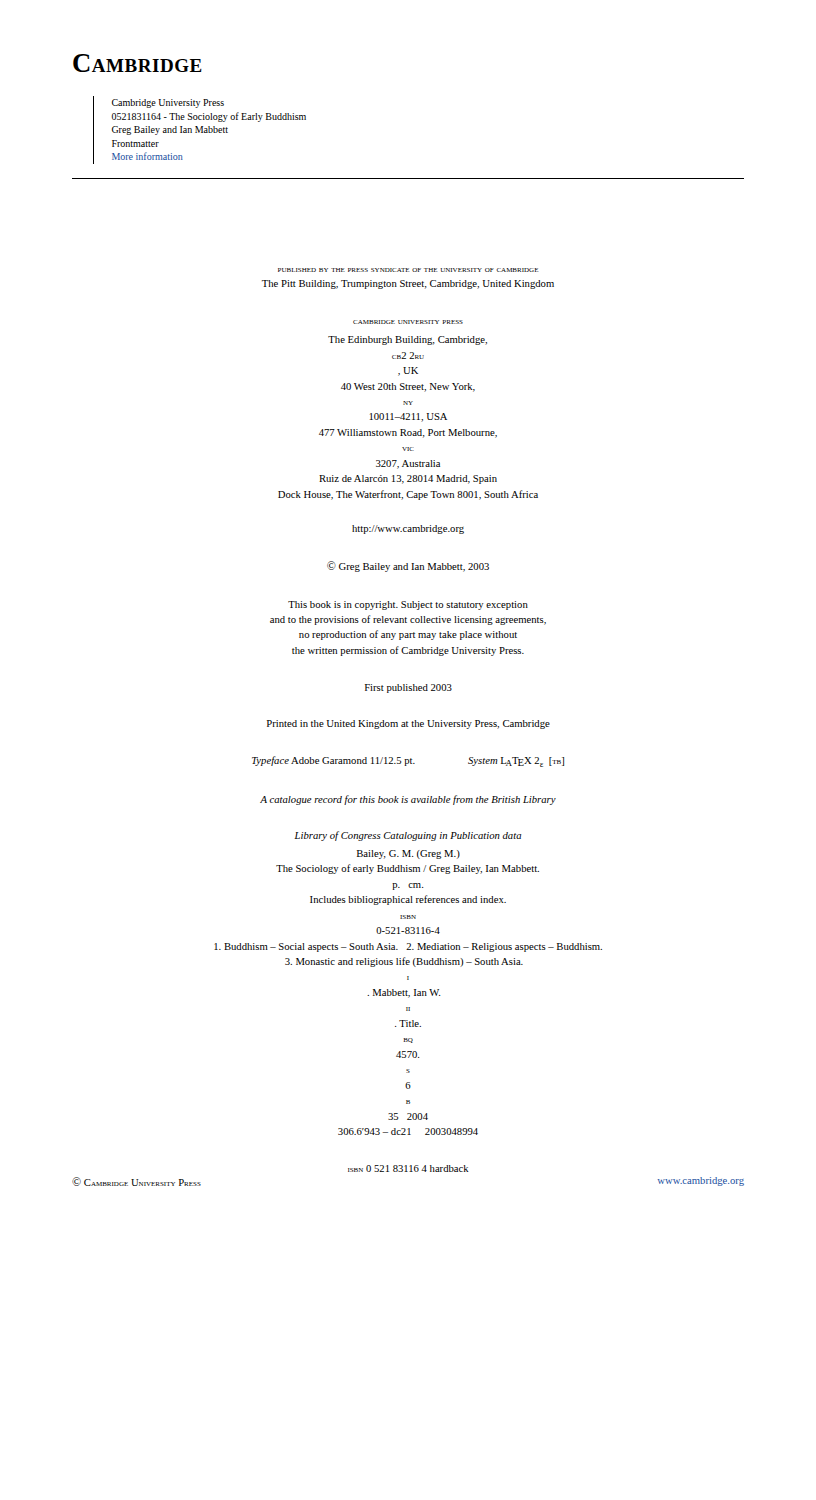Cambridge
Cambridge University Press
0521831164 - The Sociology of Early Buddhism
Greg Bailey and Ian Mabbett
Frontmatter
More information
published by the press syndicate of the university of cambridge
The Pitt Building, Trumpington Street, Cambridge, United Kingdom
cambridge university press
The Edinburgh Building, Cambridge, cb2 2ru, UK 40 West 20th Street, New York, ny 10011–4211, USA 477 Williamstown Road, Port Melbourne, vic 3207, Australia Ruiz de Alarcón 13, 28014 Madrid, Spain Dock House, The Waterfront, Cape Town 8001, South Africa
http://www.cambridge.org
© Greg Bailey and Ian Mabbett, 2003
This book is in copyright. Subject to statutory exception and to the provisions of relevant collective licensing agreements, no reproduction of any part may take place without the written permission of Cambridge University Press.
First published 2003
Printed in the United Kingdom at the University Press, Cambridge
Typeface Adobe Garamond 11/12.5 pt. System LATEX 2ε [tb]
A catalogue record for this book is available from the British Library
Library of Congress Cataloguing in Publication data Bailey, G. M. (Greg M.) The Sociology of early Buddhism / Greg Bailey, Ian Mabbett. p. cm. Includes bibliographical references and index. isbn 0-521-83116-4 1. Buddhism – Social aspects – South Asia. 2. Mediation – Religious aspects – Buddhism. 3. Monastic and religious life (Buddhism) – South Asia. i. Mabbett, Ian W. ii. Title. bq4570.s6b35 2004 306.6′943 – dc21 2003048994
isbn 0 521 83116 4 hardback
© Cambridge University Press
www.cambridge.org